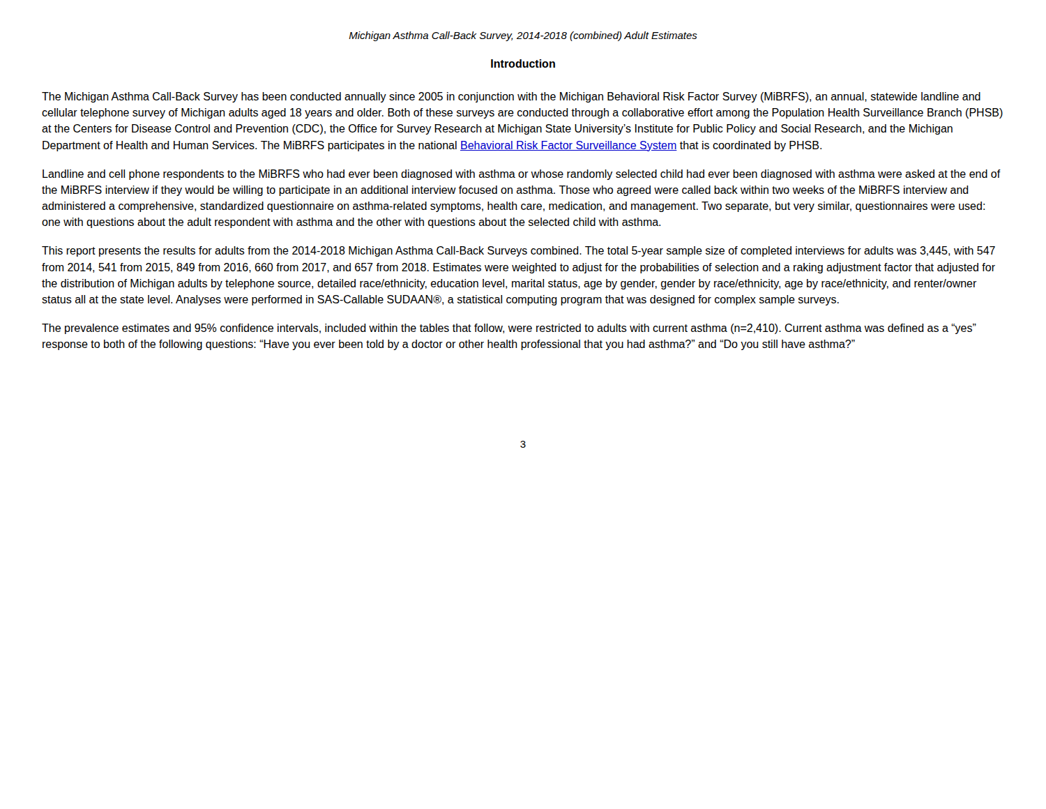Michigan Asthma Call-Back Survey, 2014-2018 (combined) Adult Estimates
Introduction
The Michigan Asthma Call-Back Survey has been conducted annually since 2005 in conjunction with the Michigan Behavioral Risk Factor Survey (MiBRFS), an annual, statewide landline and cellular telephone survey of Michigan adults aged 18 years and older. Both of these surveys are conducted through a collaborative effort among the Population Health Surveillance Branch (PHSB) at the Centers for Disease Control and Prevention (CDC), the Office for Survey Research at Michigan State University’s Institute for Public Policy and Social Research, and the Michigan Department of Health and Human Services. The MiBRFS participates in the national Behavioral Risk Factor Surveillance System that is coordinated by PHSB.
Landline and cell phone respondents to the MiBRFS who had ever been diagnosed with asthma or whose randomly selected child had ever been diagnosed with asthma were asked at the end of the MiBRFS interview if they would be willing to participate in an additional interview focused on asthma. Those who agreed were called back within two weeks of the MiBRFS interview and administered a comprehensive, standardized questionnaire on asthma-related symptoms, health care, medication, and management. Two separate, but very similar, questionnaires were used: one with questions about the adult respondent with asthma and the other with questions about the selected child with asthma.
This report presents the results for adults from the 2014-2018 Michigan Asthma Call-Back Surveys combined. The total 5-year sample size of completed interviews for adults was 3,445, with 547 from 2014, 541 from 2015, 849 from 2016, 660 from 2017, and 657 from 2018. Estimates were weighted to adjust for the probabilities of selection and a raking adjustment factor that adjusted for the distribution of Michigan adults by telephone source, detailed race/ethnicity, education level, marital status, age by gender, gender by race/ethnicity, age by race/ethnicity, and renter/owner status all at the state level. Analyses were performed in SAS-Callable SUDAAN®, a statistical computing program that was designed for complex sample surveys.
The prevalence estimates and 95% confidence intervals, included within the tables that follow, were restricted to adults with current asthma (n=2,410). Current asthma was defined as a “yes” response to both of the following questions: “Have you ever been told by a doctor or other health professional that you had asthma?” and “Do you still have asthma?”
3